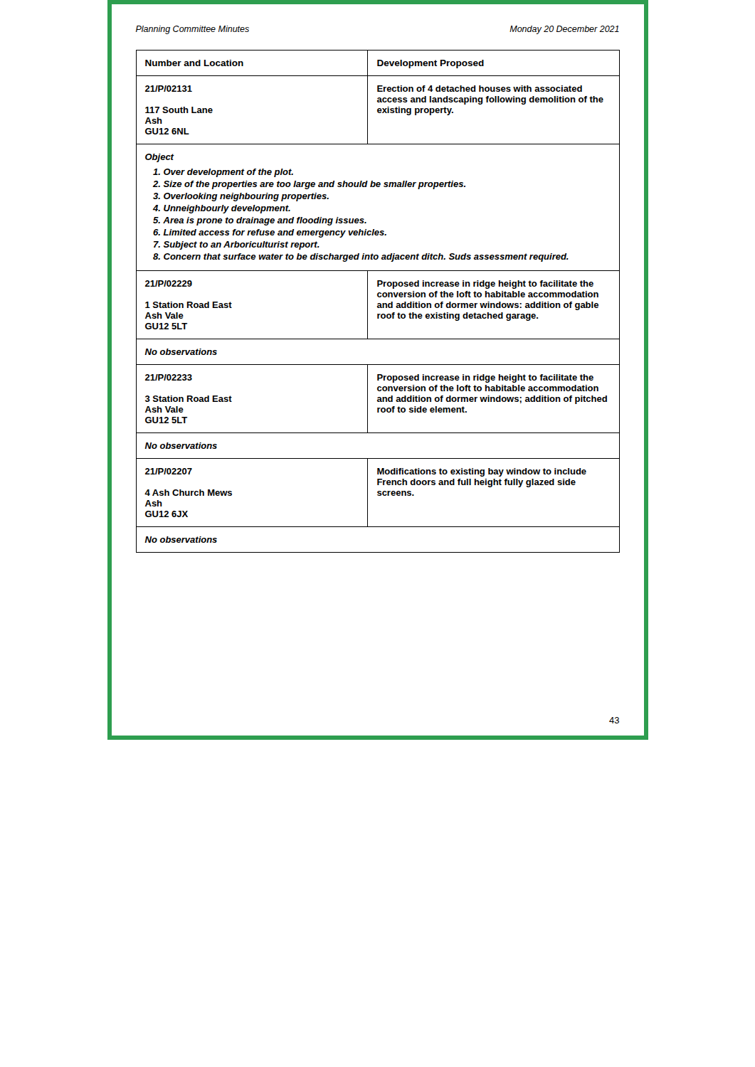Planning Committee Minutes
Monday 20 December 2021
| Number and Location | Development Proposed |
| 21/P/02131 117 South Lane Ash GU12 6NL | Erection of 4 detached houses with associated access and landscaping following demolition of the existing property. |
| Object Over development of the plot. Size of the properties are too large and should be smaller properties. Overlooking neighbouring properties. Unneighbourly development. Area is prone to drainage and flooding issues. Limited access for refuse and emergency vehicles. Subject to an Arboriculturist report. Concern that surface water to be discharged into adjacent ditch. Suds assessment required. |
| 21/P/02229 1 Station Road East Ash Vale GU12 5LT | Proposed increase in ridge height to facilitate the conversion of the loft to habitable accommodation and addition of dormer windows: addition of gable roof to the existing detached garage. |
| No observations |
| 21/P/02233 3 Station Road East Ash Vale GU12 5LT | Proposed increase in ridge height to facilitate the conversion of the loft to habitable accommodation and addition of dormer windows; addition of pitched roof to side element. |
| No observations |
| 21/P/02207 4 Ash Church Mews Ash GU12 6JX | Modifications to existing bay window to include French doors and full height fully glazed side screens. |
| No observations |
43